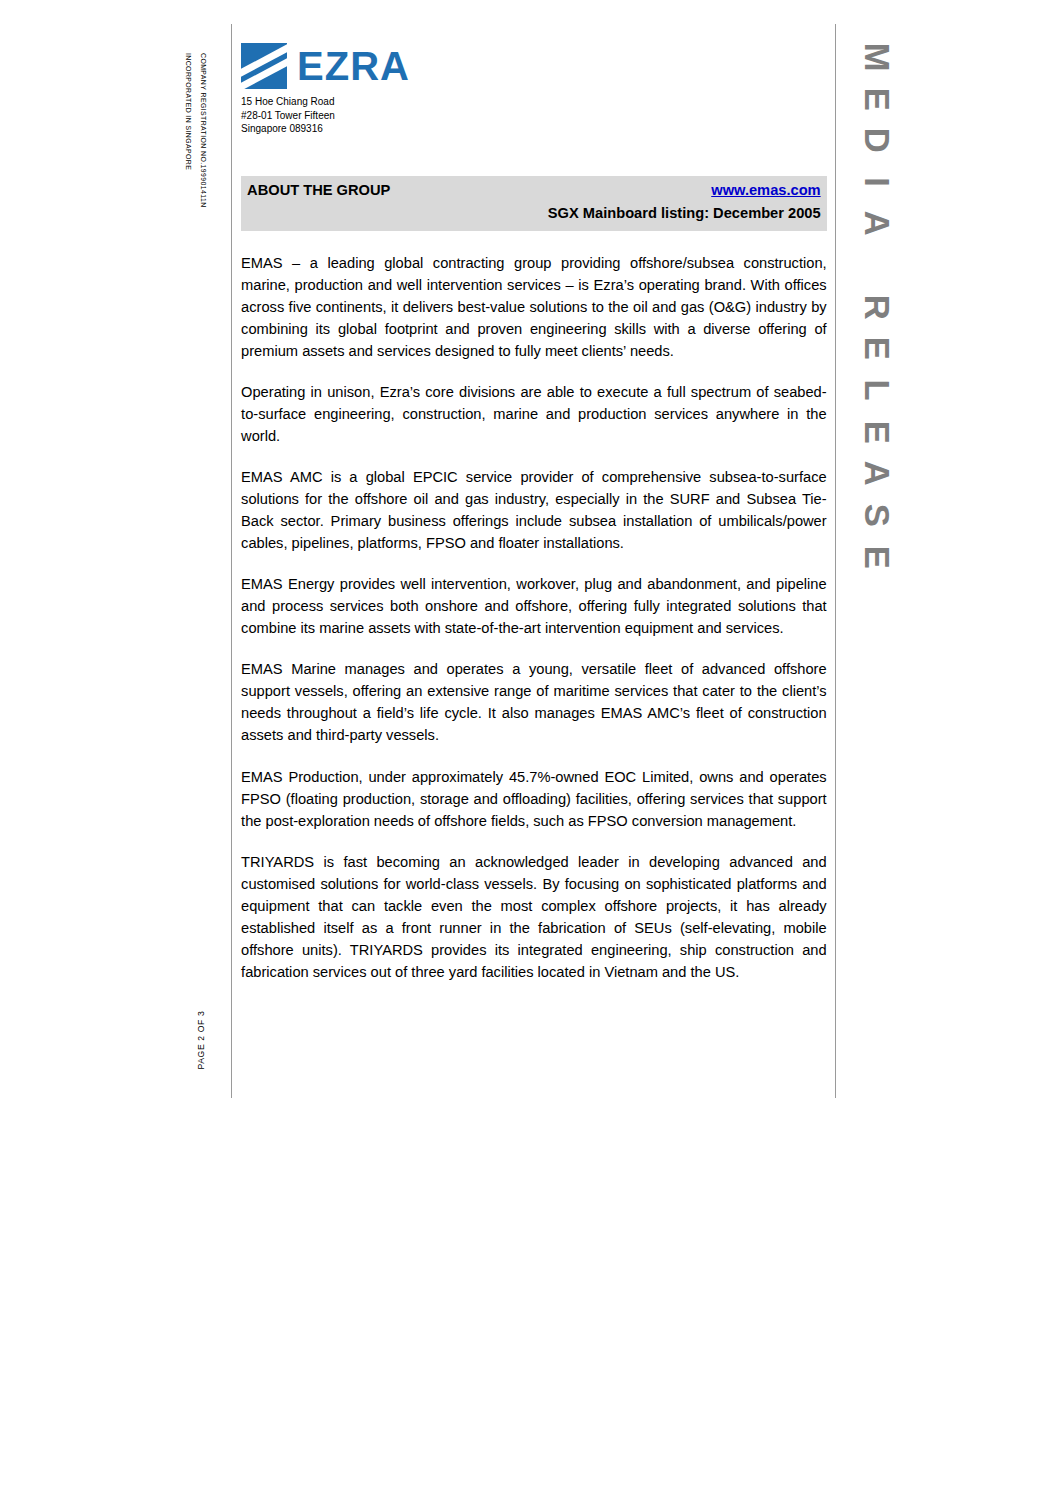INCORPORATED IN SINGAPORE
COMPANY REGISTRATION NO.199901411N
PAGE 2 OF 3
MEDIA RELEASE
EZRA
15 Hoe Chiang Road
#28-01 Tower Fifteen
Singapore 089316
ABOUT THE GROUP www.emas.com
SGX Mainboard listing: December 2005
EMAS – a leading global contracting group providing offshore/subsea construction, marine, production and well intervention services – is Ezra’s operating brand. With offices across five continents, it delivers best-value solutions to the oil and gas (O&G) industry by combining its global footprint and proven engineering skills with a diverse offering of premium assets and services designed to fully meet clients’ needs.
Operating in unison, Ezra’s core divisions are able to execute a full spectrum of seabed-to-surface engineering, construction, marine and production services anywhere in the world.
EMAS AMC is a global EPCIC service provider of comprehensive subsea-to-surface solutions for the offshore oil and gas industry, especially in the SURF and Subsea Tie-Back sector. Primary business offerings include subsea installation of umbilicals/power cables, pipelines, platforms, FPSO and floater installations.
EMAS Energy provides well intervention, workover, plug and abandonment, and pipeline and process services both onshore and offshore, offering fully integrated solutions that combine its marine assets with state-of-the-art intervention equipment and services.
EMAS Marine manages and operates a young, versatile fleet of advanced offshore support vessels, offering an extensive range of maritime services that cater to the client’s needs throughout a field’s life cycle. It also manages EMAS AMC’s fleet of construction assets and third-party vessels.
EMAS Production, under approximately 45.7%-owned EOC Limited, owns and operates FPSO (floating production, storage and offloading) facilities, offering services that support the post-exploration needs of offshore fields, such as FPSO conversion management.
TRIYARDS is fast becoming an acknowledged leader in developing advanced and customised solutions for world-class vessels. By focusing on sophisticated platforms and equipment that can tackle even the most complex offshore projects, it has already established itself as a front runner in the fabrication of SEUs (self-elevating, mobile offshore units). TRIYARDS provides its integrated engineering, ship construction and fabrication services out of three yard facilities located in Vietnam and the US.